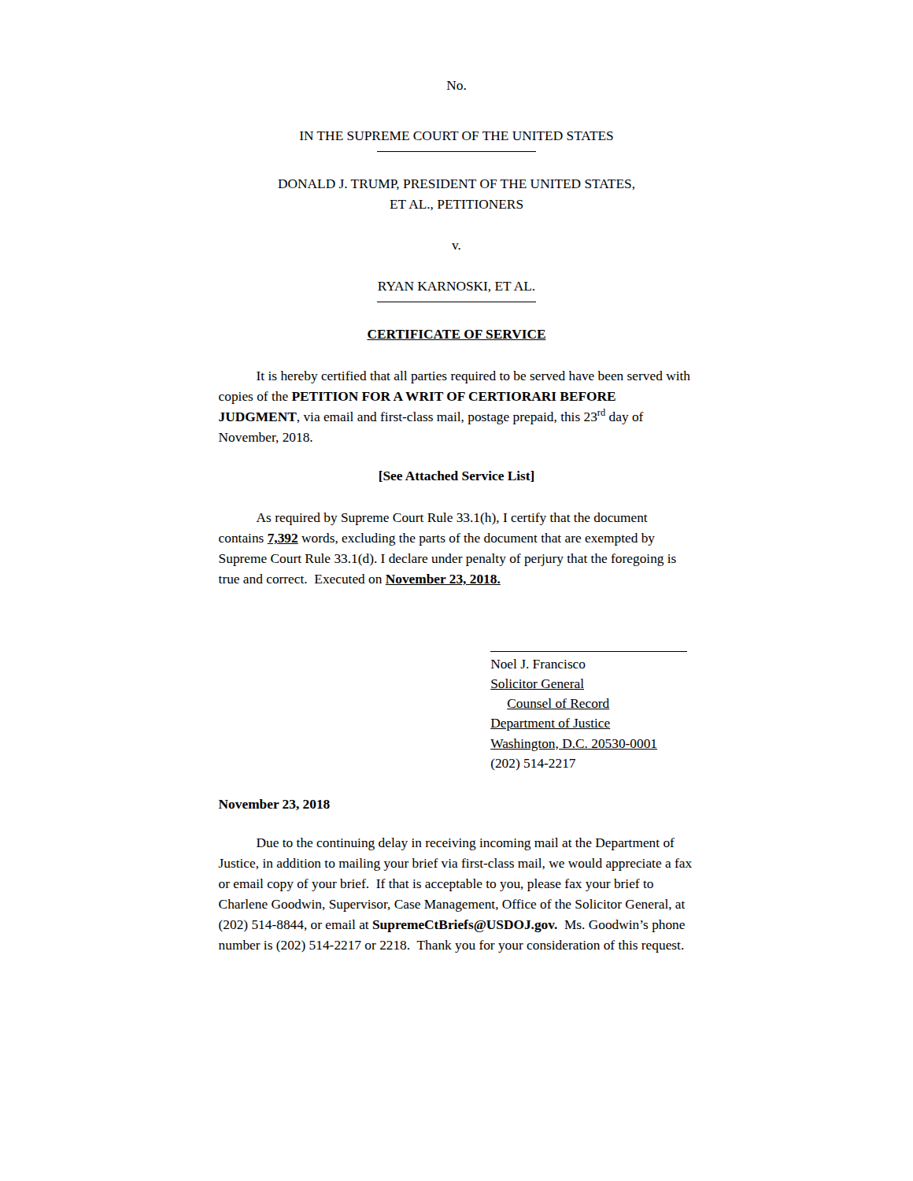No.
IN THE SUPREME COURT OF THE UNITED STATES
DONALD J. TRUMP, PRESIDENT OF THE UNITED STATES,
ET AL., PETITIONERS
v.
RYAN KARNOSKI, ET AL.
CERTIFICATE OF SERVICE
It is hereby certified that all parties required to be served have been served with copies of the PETITION FOR A WRIT OF CERTIORARI BEFORE JUDGMENT, via email and first-class mail, postage prepaid, this 23rd day of November, 2018.
[See Attached Service List]
As required by Supreme Court Rule 33.1(h), I certify that the document contains 7,392 words, excluding the parts of the document that are exempted by Supreme Court Rule 33.1(d). I declare under penalty of perjury that the foregoing is true and correct. Executed on November 23, 2018.
Noel J. Francisco
Solicitor General
Counsel of Record
Department of Justice
Washington, D.C. 20530-0001
(202) 514-2217
November 23, 2018
Due to the continuing delay in receiving incoming mail at the Department of Justice, in addition to mailing your brief via first-class mail, we would appreciate a fax or email copy of your brief. If that is acceptable to you, please fax your brief to Charlene Goodwin, Supervisor, Case Management, Office of the Solicitor General, at (202) 514-8844, or email at SupremeCtBriefs@USDOJ.gov. Ms. Goodwin’s phone number is (202) 514-2217 or 2218. Thank you for your consideration of this request.